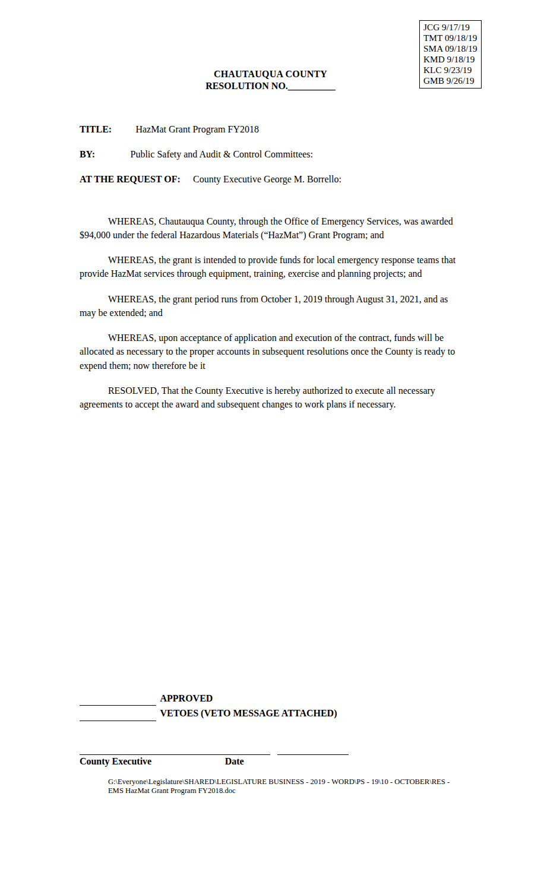JCG 9/17/19
TMT 09/18/19
SMA 09/18/19
KMD 9/18/19
KLC 9/23/19
GMB 9/26/19
CHAUTAUQUA COUNTY
RESOLUTION NO.__________
TITLE: HazMat Grant Program FY2018
BY: Public Safety and Audit & Control Committees:
AT THE REQUEST OF: County Executive George M. Borrello:
WHEREAS, Chautauqua County, through the Office of Emergency Services, was awarded $94,000 under the federal Hazardous Materials (“HazMat”) Grant Program; and
WHEREAS, the grant is intended to provide funds for local emergency response teams that provide HazMat services through equipment, training, exercise and planning projects; and
WHEREAS, the grant period runs from October 1, 2019 through August 31, 2021, and as may be extended; and
WHEREAS, upon acceptance of application and execution of the contract, funds will be allocated as necessary to the proper accounts in subsequent resolutions once the County is ready to expend them; now therefore be it
RESOLVED, That the County Executive is hereby authorized to execute all necessary agreements to accept the award and subsequent changes to work plans if necessary.
APPROVED
VETOES (VETO MESSAGE ATTACHED)
County Executive
Date
G:\Everyone\Legislature\SHARED\LEGISLATURE BUSINESS - 2019 - WORD\PS - 19\10 - OCTOBER\RES - EMS HazMat Grant Program FY2018.doc